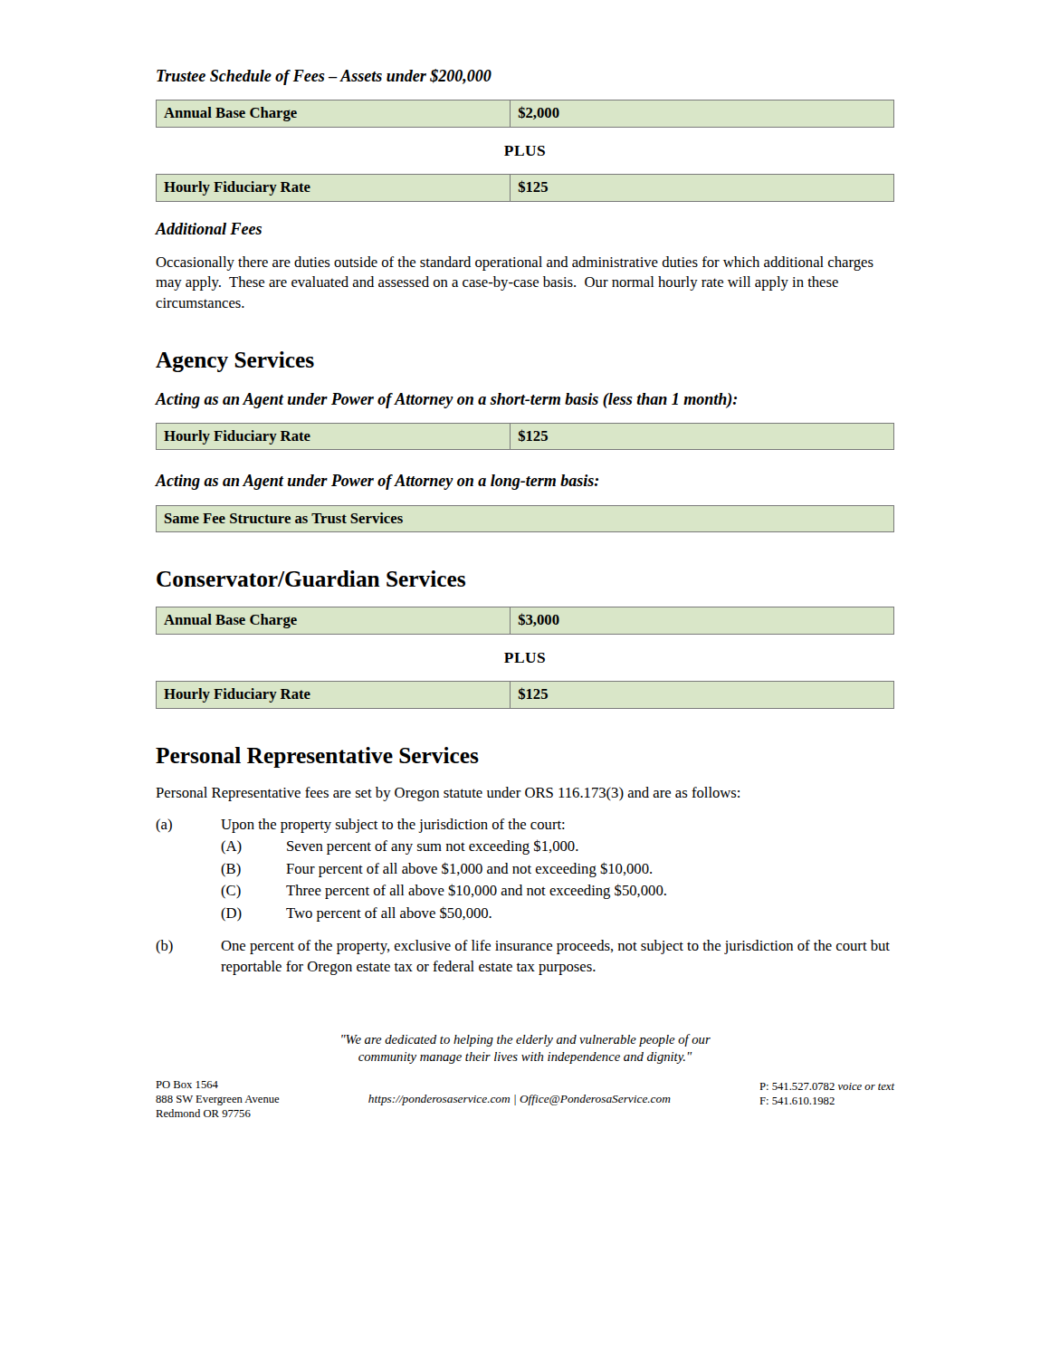Trustee Schedule of Fees – Assets under $200,000
| Annual Base Charge | $2,000 |
PLUS
| Hourly Fiduciary Rate | $125 |
Additional Fees
Occasionally there are duties outside of the standard operational and administrative duties for which additional charges may apply. These are evaluated and assessed on a case-by-case basis. Our normal hourly rate will apply in these circumstances.
Agency Services
Acting as an Agent under Power of Attorney on a short-term basis (less than 1 month):
| Hourly Fiduciary Rate | $125 |
Acting as an Agent under Power of Attorney on a long-term basis:
| Same Fee Structure as Trust Services |
Conservator/Guardian Services
| Annual Base Charge | $3,000 |
PLUS
| Hourly Fiduciary Rate | $125 |
Personal Representative Services
Personal Representative fees are set by Oregon statute under ORS 116.173(3) and are as follows:
(a)
Upon the property subject to the jurisdiction of the court:
(A)
Seven percent of any sum not exceeding $1,000.
(B)
Four percent of all above $1,000 and not exceeding $10,000.
(C)
Three percent of all above $10,000 and not exceeding $50,000.
(D)
Two percent of all above $50,000.
(b)
One percent of the property, exclusive of life insurance proceeds, not subject to the jurisdiction of the court but reportable for Oregon estate tax or federal estate tax purposes.
"We are dedicated to helping the elderly and vulnerable people of our
community manage their lives with independence and dignity."
PO Box 1564
888 SW Evergreen Avenue
Redmond OR 97756
https://ponderosaservice.com | Office@PonderosaService.com
P: 541.527.0782 voice or text
F: 541.610.1982